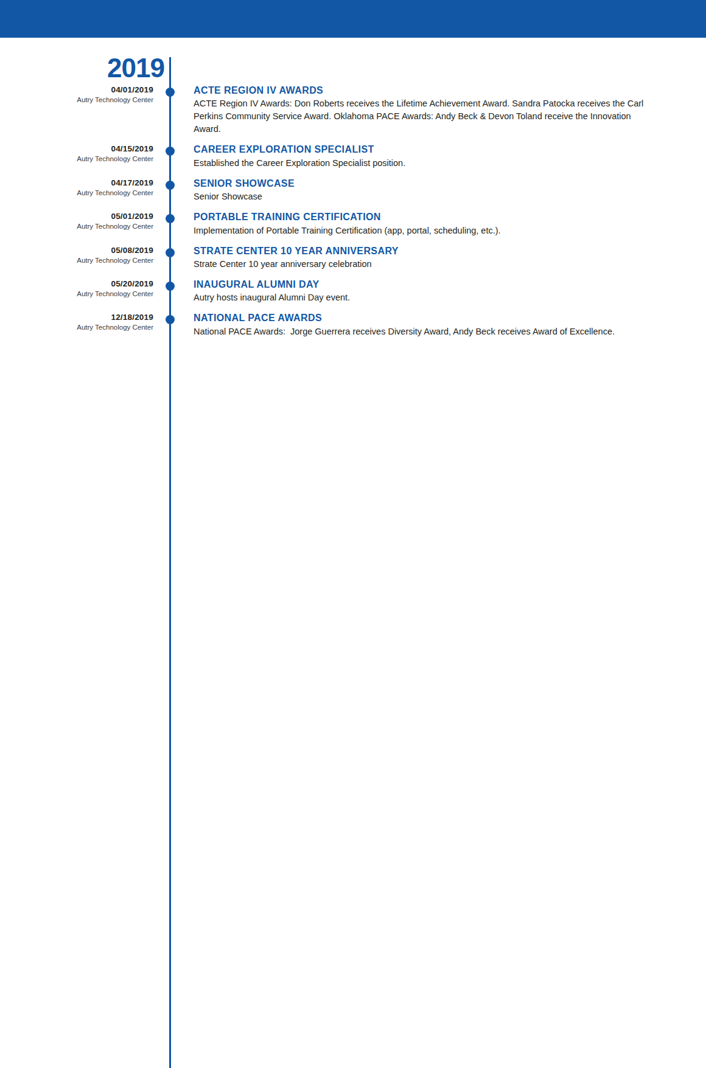2019
04/01/2019
Autry Technology Center
ACTE Region IV Awards
ACTE Region IV Awards: Don Roberts receives the Lifetime Achievement Award. Sandra Patocka receives the Carl Perkins Community Service Award. Oklahoma PACE Awards: Andy Beck & Devon Toland receive the Innovation Award.
04/15/2019
Autry Technology Center
Career Exploration Specialist
Established the Career Exploration Specialist position.
04/17/2019
Autry Technology Center
Senior Showcase
Senior Showcase
05/01/2019
Autry Technology Center
Portable Training Certification
Implementation of Portable Training Certification (app, portal, scheduling, etc.).
05/08/2019
Autry Technology Center
Strate Center 10 Year Anniversary
Strate Center 10 year anniversary celebration
05/20/2019
Autry Technology Center
Inaugural Alumni Day
Autry hosts inaugural Alumni Day event.
12/18/2019
Autry Technology Center
National PACE Awards
National PACE Awards: Jorge Guerrera receives Diversity Award, Andy Beck receives Award of Excellence.